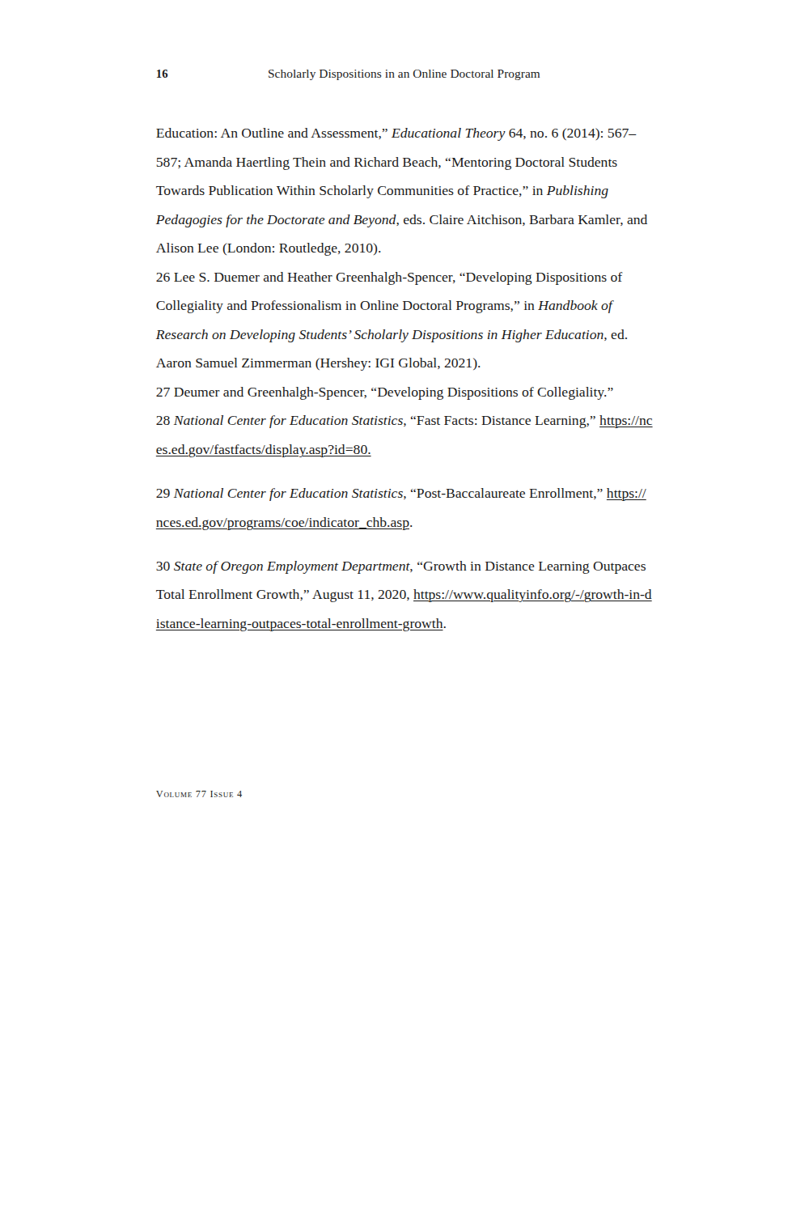16 Scholarly Dispositions in an Online Doctoral Program
Education: An Outline and Assessment,” Educational Theory 64, no. 6 (2014): 567–587; Amanda Haertling Thein and Richard Beach, “Mentoring Doctoral Students Towards Publication Within Scholarly Communities of Practice,” in Publishing Pedagogies for the Doctorate and Beyond, eds. Claire Aitchison, Barbara Kamler, and Alison Lee (London: Routledge, 2010).
26 Lee S. Duemer and Heather Greenhalgh-Spencer, “Developing Dispositions of Collegiality and Professionalism in Online Doctoral Programs,” in Handbook of Research on Developing Students’ Scholarly Dispositions in Higher Education, ed. Aaron Samuel Zimmerman (Hershey: IGI Global, 2021).
27 Deumer and Greenhalgh-Spencer, “Developing Dispositions of Collegiality.”
28 National Center for Education Statistics, “Fast Facts: Distance Learning,” https://nces.ed.gov/fastfacts/display.asp?id=80.
29 National Center for Education Statistics, “Post-Baccalaureate Enrollment,” https://nces.ed.gov/programs/coe/indicator_chb.asp.
30 State of Oregon Employment Department, “Growth in Distance Learning Outpaces Total Enrollment Growth,” August 11, 2020, https://www.qualityinfo.org/-/growth-in-distance-learning-outpaces-total-enrollment-growth.
Volume 77 Issue 4